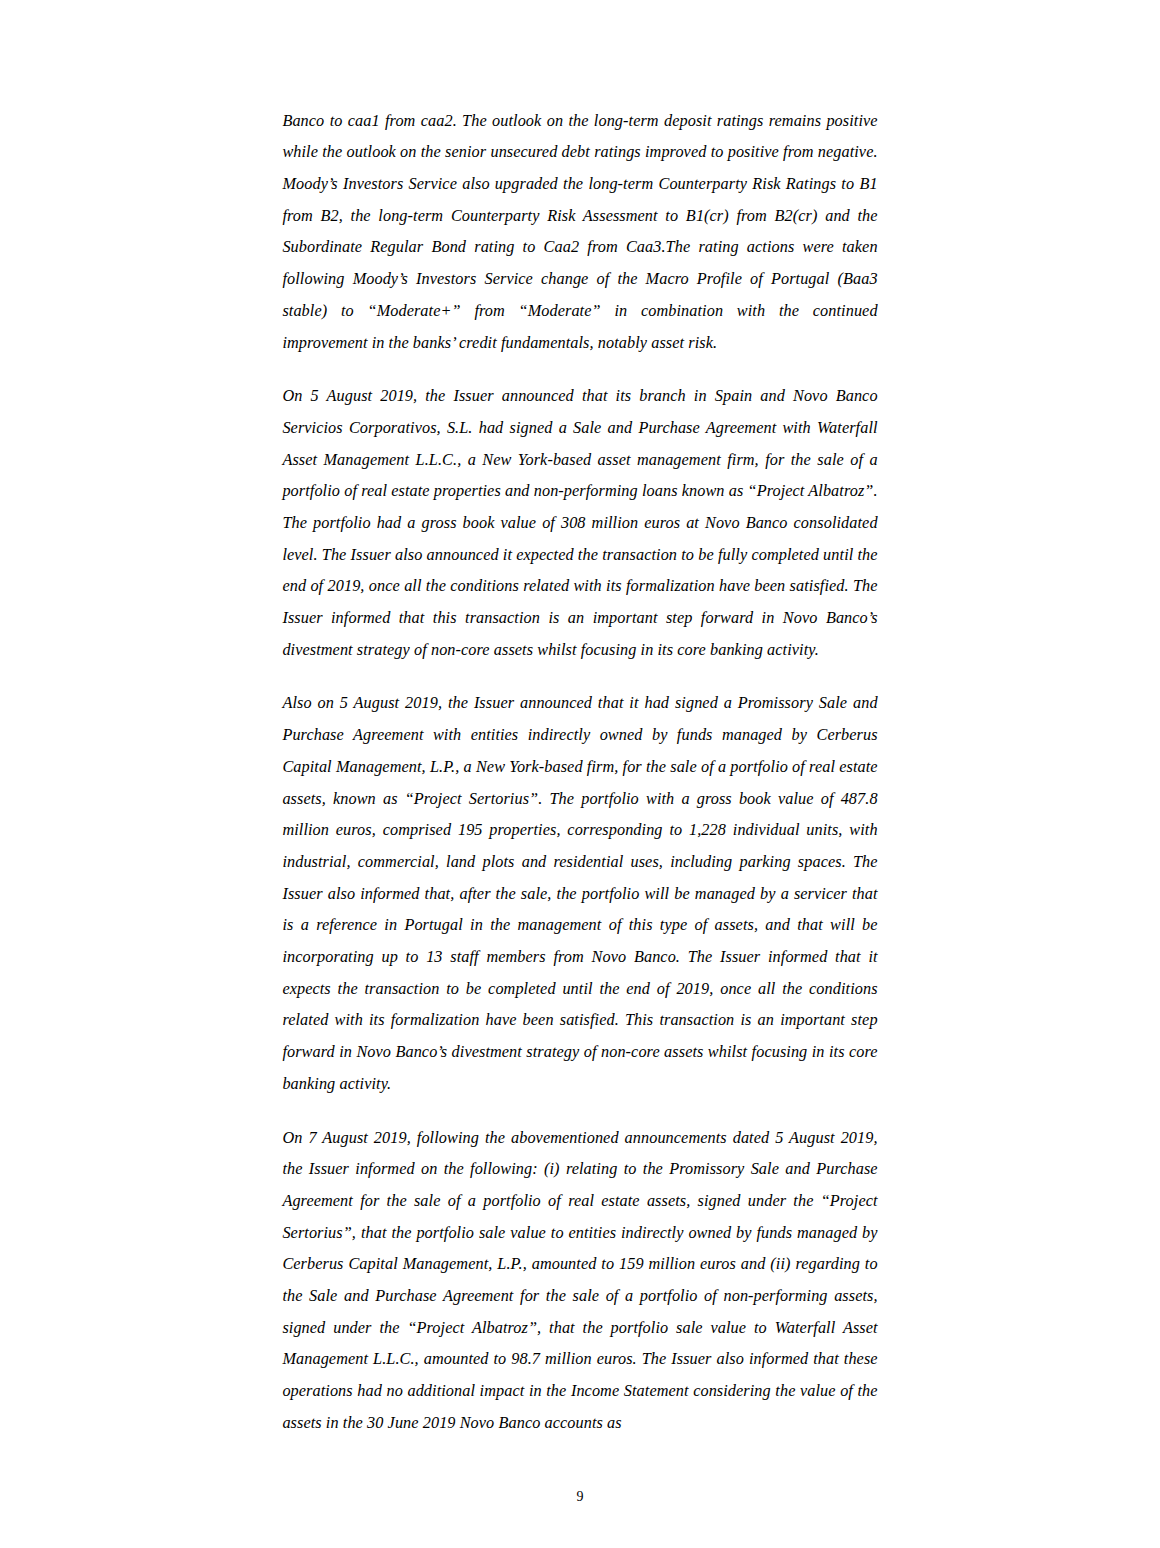Banco to caa1 from caa2. The outlook on the long-term deposit ratings remains positive while the outlook on the senior unsecured debt ratings improved to positive from negative. Moody’s Investors Service also upgraded the long-term Counterparty Risk Ratings to B1 from B2, the long-term Counterparty Risk Assessment to B1(cr) from B2(cr) and the Subordinate Regular Bond rating to Caa2 from Caa3.The rating actions were taken following Moody’s Investors Service change of the Macro Profile of Portugal (Baa3 stable) to “Moderate+” from “Moderate” in combination with the continued improvement in the banks’ credit fundamentals, notably asset risk.
On 5 August 2019, the Issuer announced that its branch in Spain and Novo Banco Servicios Corporativos, S.L. had signed a Sale and Purchase Agreement with Waterfall Asset Management L.L.C., a New York-based asset management firm, for the sale of a portfolio of real estate properties and non-performing loans known as “Project Albatroz”. The portfolio had a gross book value of 308 million euros at Novo Banco consolidated level. The Issuer also announced it expected the transaction to be fully completed until the end of 2019, once all the conditions related with its formalization have been satisfied. The Issuer informed that this transaction is an important step forward in Novo Banco’s divestment strategy of non-core assets whilst focusing in its core banking activity.
Also on 5 August 2019, the Issuer announced that it had signed a Promissory Sale and Purchase Agreement with entities indirectly owned by funds managed by Cerberus Capital Management, L.P., a New York-based firm, for the sale of a portfolio of real estate assets, known as “Project Sertorius”. The portfolio with a gross book value of 487.8 million euros, comprised 195 properties, corresponding to 1,228 individual units, with industrial, commercial, land plots and residential uses, including parking spaces. The Issuer also informed that, after the sale, the portfolio will be managed by a servicer that is a reference in Portugal in the management of this type of assets, and that will be incorporating up to 13 staff members from Novo Banco. The Issuer informed that it expects the transaction to be completed until the end of 2019, once all the conditions related with its formalization have been satisfied. This transaction is an important step forward in Novo Banco’s divestment strategy of non-core assets whilst focusing in its core banking activity.
On 7 August 2019, following the abovementioned announcements dated 5 August 2019, the Issuer informed on the following: (i) relating to the Promissory Sale and Purchase Agreement for the sale of a portfolio of real estate assets, signed under the “Project Sertorius”, that the portfolio sale value to entities indirectly owned by funds managed by Cerberus Capital Management, L.P., amounted to 159 million euros and (ii) regarding to the Sale and Purchase Agreement for the sale of a portfolio of non-performing assets, signed under the “Project Albatroz”, that the portfolio sale value to Waterfall Asset Management L.L.C., amounted to 98.7 million euros. The Issuer also informed that these operations had no additional impact in the Income Statement considering the value of the assets in the 30 June 2019 Novo Banco accounts as
9